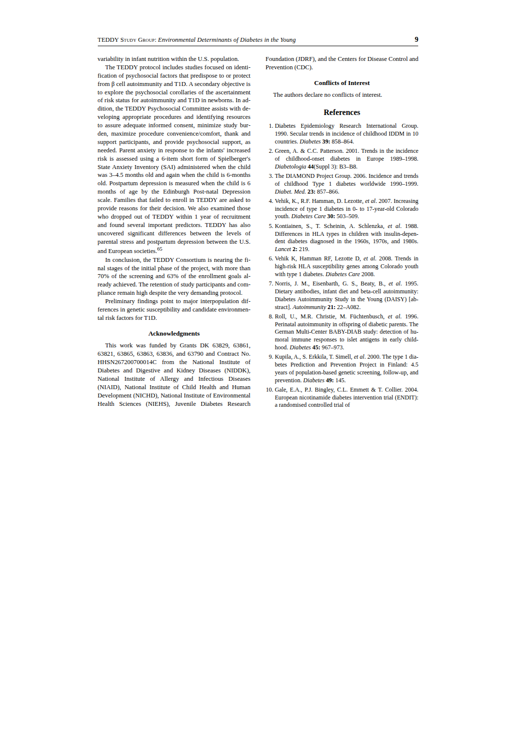TEDDY Study Group: Environmental Determinants of Diabetes in the Young
9
variability in infant nutrition within the U.S. population.
The TEDDY protocol includes studies focused on identification of psychosocial factors that predispose to or protect from β cell autoimmunity and T1D. A secondary objective is to explore the psychosocial corollaries of the ascertainment of risk status for autoimmunity and T1D in newborns. In addition, the TEDDY Psychosocial Committee assists with developing appropriate procedures and identifying resources to assure adequate informed consent, minimize study burden, maximize procedure convenience/comfort, thank and support participants, and provide psychosocial support, as needed. Parent anxiety in response to the infants' increased risk is assessed using a 6-item short form of Spielberger's State Anxiety Inventory (SAI) administered when the child was 3–4.5 months old and again when the child is 6-months old. Postpartum depression is measured when the child is 6 months of age by the Edinburgh Post-natal Depression scale. Families that failed to enroll in TEDDY are asked to provide reasons for their decision. We also examined those who dropped out of TEDDY within 1 year of recruitment and found several important predictors. TEDDY has also uncovered significant differences between the levels of parental stress and postpartum depression between the U.S. and European societies.65
In conclusion, the TEDDY Consortium is nearing the final stages of the initial phase of the project, with more than 70% of the screening and 63% of the enrollment goals already achieved. The retention of study participants and compliance remain high despite the very demanding protocol.
Preliminary findings point to major interpopulation differences in genetic susceptibility and candidate environmental risk factors for T1D.
Acknowledgments
This work was funded by Grants DK 63829, 63861, 63821, 63865, 63863, 63836, and 63790 and Contract No. HHSN267200700014C from the National Institute of Diabetes and Digestive and Kidney Diseases (NIDDK), National Institute of Allergy and Infectious Diseases (NIAID), National Institute of Child Health and Human Development (NICHD), National Institute of Environmental Health Sciences (NIEHS), Juvenile Diabetes Research Foundation (JDRF), and the Centers for Disease Control and Prevention (CDC).
Conflicts of Interest
The authors declare no conflicts of interest.
References
Diabetes Epidemiology Research International Group. 1990. Secular trends in incidence of childhood IDDM in 10 countries. Diabetes 39: 858–864.
Green, A. & C.C. Patterson. 2001. Trends in the incidence of childhood-onset diabetes in Europe 1989–1998. Diabetologia 44(Suppl 3): B3–B8.
The DIAMOND Project Group. 2006. Incidence and trends of childhood Type 1 diabetes worldwide 1990–1999. Diabet. Med. 23: 857–866.
Vehik, K., R.F. Hamman, D. Lezotte, et al. 2007. Increasing incidence of type 1 diabetes in 0- to 17-year-old Colorado youth. Diabetes Care 30: 503–509.
Kontiainen, S., T. Scheinin, A. Schlenzka, et al. 1988. Differences in HLA types in children with insulin-dependent diabetes diagnosed in the 1960s, 1970s, and 1980s. Lancet 2: 219.
Vehik K, Hamman RF, Lezotte D, et al. 2008. Trends in high-risk HLA susceptibility genes among Colorado youth with type 1 diabetes. Diabetes Care 2008.
Norris, J. M., Eisenbarth, G. S., Beaty, B., et al. 1995. Dietary antibodies, infant diet and beta-cell autoimmunity: Diabetes Autoimmunity Study in the Young (DAISY) [abstract]. Autoimmunity 21: 22–A082.
Roll, U., M.R. Christie, M. Füchtenbusch, et al. 1996. Perinatal autoimmunity in offspring of diabetic parents. The German Multi-Center BABY-DIAB study: detection of humoral immune responses to islet antigens in early childhood. Diabetes 45: 967–973.
Kupila, A., S. Erkkila, T. Simell, et al. 2000. The type 1 diabetes Prediction and Prevention Project in Finland: 4.5 years of population-based genetic screening, follow-up, and prevention. Diabetes 49: 145.
Gale, E.A., P.J. Bingley, C.L. Emmett & T. Collier. 2004. European nicotinamide diabetes intervention trial (ENDIT): a randomised controlled trial of